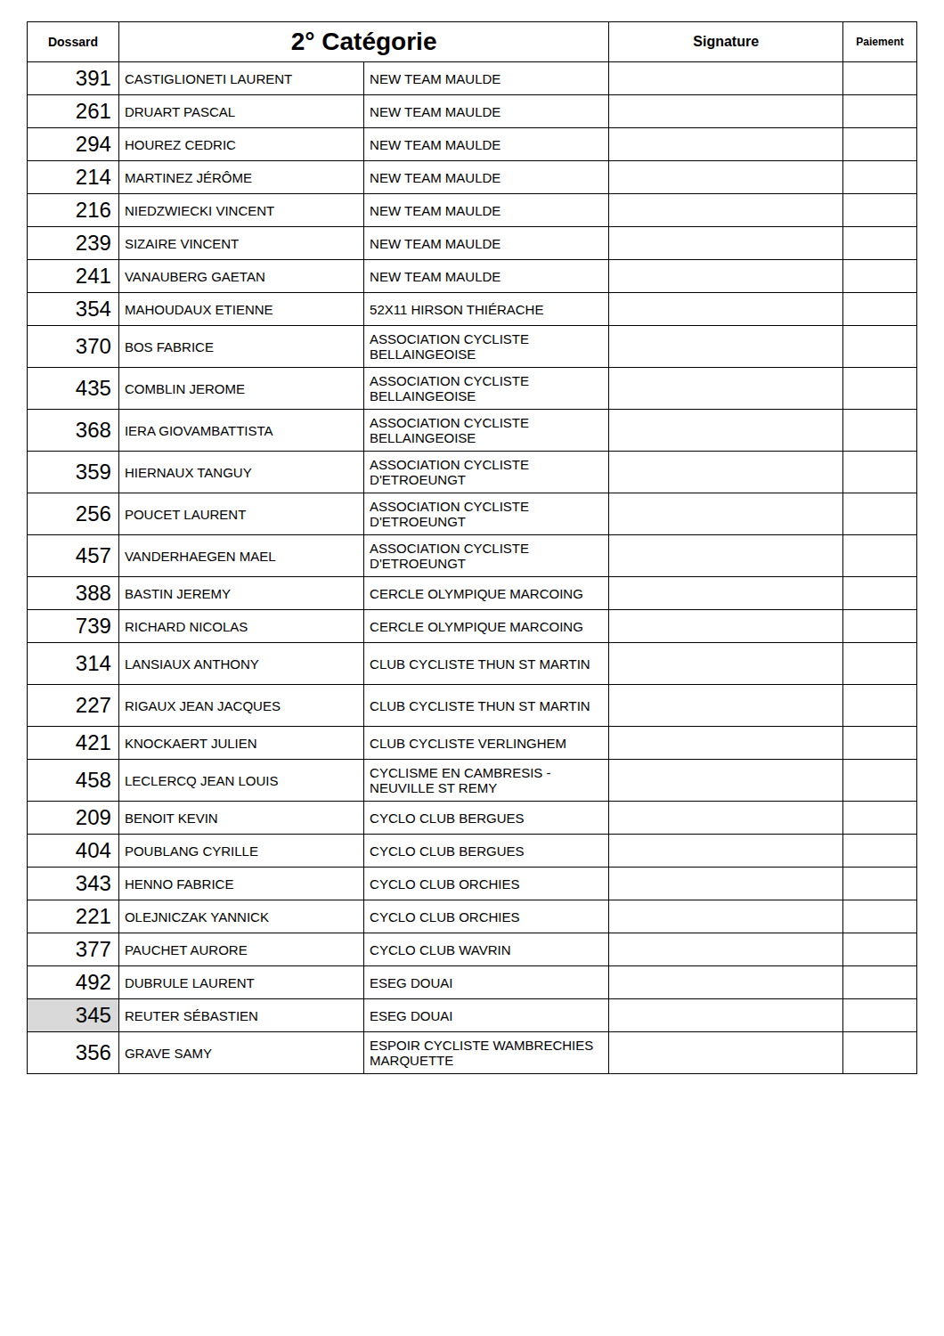| Dossard | 2° Catégorie | Signature | Paiement |
| --- | --- | --- | --- |
| 391 | CASTIGLIONETI LAURENT | NEW TEAM MAULDE | | |
| 261 | DRUART PASCAL | NEW TEAM MAULDE | | |
| 294 | HOUREZ CEDRIC | NEW TEAM MAULDE | | |
| 214 | MARTINEZ JÉRÔME | NEW TEAM MAULDE | | |
| 216 | NIEDZWIECKI VINCENT | NEW TEAM MAULDE | | |
| 239 | SIZAIRE VINCENT | NEW TEAM MAULDE | | |
| 241 | VANAUBERG GAETAN | NEW TEAM MAULDE | | |
| 354 | MAHOUDAUX ETIENNE | 52X11 HIRSON THIÉRACHE | | |
| 370 | BOS FABRICE | ASSOCIATION CYCLISTE BELLAINGEOISE | | |
| 435 | COMBLIN JEROME | ASSOCIATION CYCLISTE BELLAINGEOISE | | |
| 368 | IERA GIOVAMBATTISTA | ASSOCIATION CYCLISTE BELLAINGEOISE | | |
| 359 | HIERNAUX TANGUY | ASSOCIATION CYCLISTE D'ETROEUNGT | | |
| 256 | POUCET LAURENT | ASSOCIATION CYCLISTE D'ETROEUNGT | | |
| 457 | VANDERHAEGEN MAEL | ASSOCIATION CYCLISTE D'ETROEUNGT | | |
| 388 | BASTIN JEREMY | CERCLE OLYMPIQUE MARCOING | | |
| 739 | RICHARD NICOLAS | CERCLE OLYMPIQUE MARCOING | | |
| 314 | LANSIAUX ANTHONY | CLUB CYCLISTE THUN ST MARTIN | | |
| 227 | RIGAUX JEAN JACQUES | CLUB CYCLISTE THUN ST MARTIN | | |
| 421 | KNOCKAERT JULIEN | CLUB CYCLISTE VERLINGHEM | | |
| 458 | LECLERCQ JEAN LOUIS | CYCLISME EN CAMBRESIS - NEUVILLE ST REMY | | |
| 209 | BENOIT KEVIN | CYCLO CLUB BERGUES | | |
| 404 | POUBLANG CYRILLE | CYCLO CLUB BERGUES | | |
| 343 | HENNO FABRICE | CYCLO CLUB ORCHIES | | |
| 221 | OLEJNICZAK YANNICK | CYCLO CLUB ORCHIES | | |
| 377 | PAUCHET AURORE | CYCLO CLUB WAVRIN | | |
| 492 | DUBRULE LAURENT | ESEG DOUAI | | |
| 345 | REUTER SÉBASTIEN | ESEG DOUAI | | |
| 356 | GRAVE SAMY | ESPOIR CYCLISTE WAMBRECHIES MARQUETTE | | |